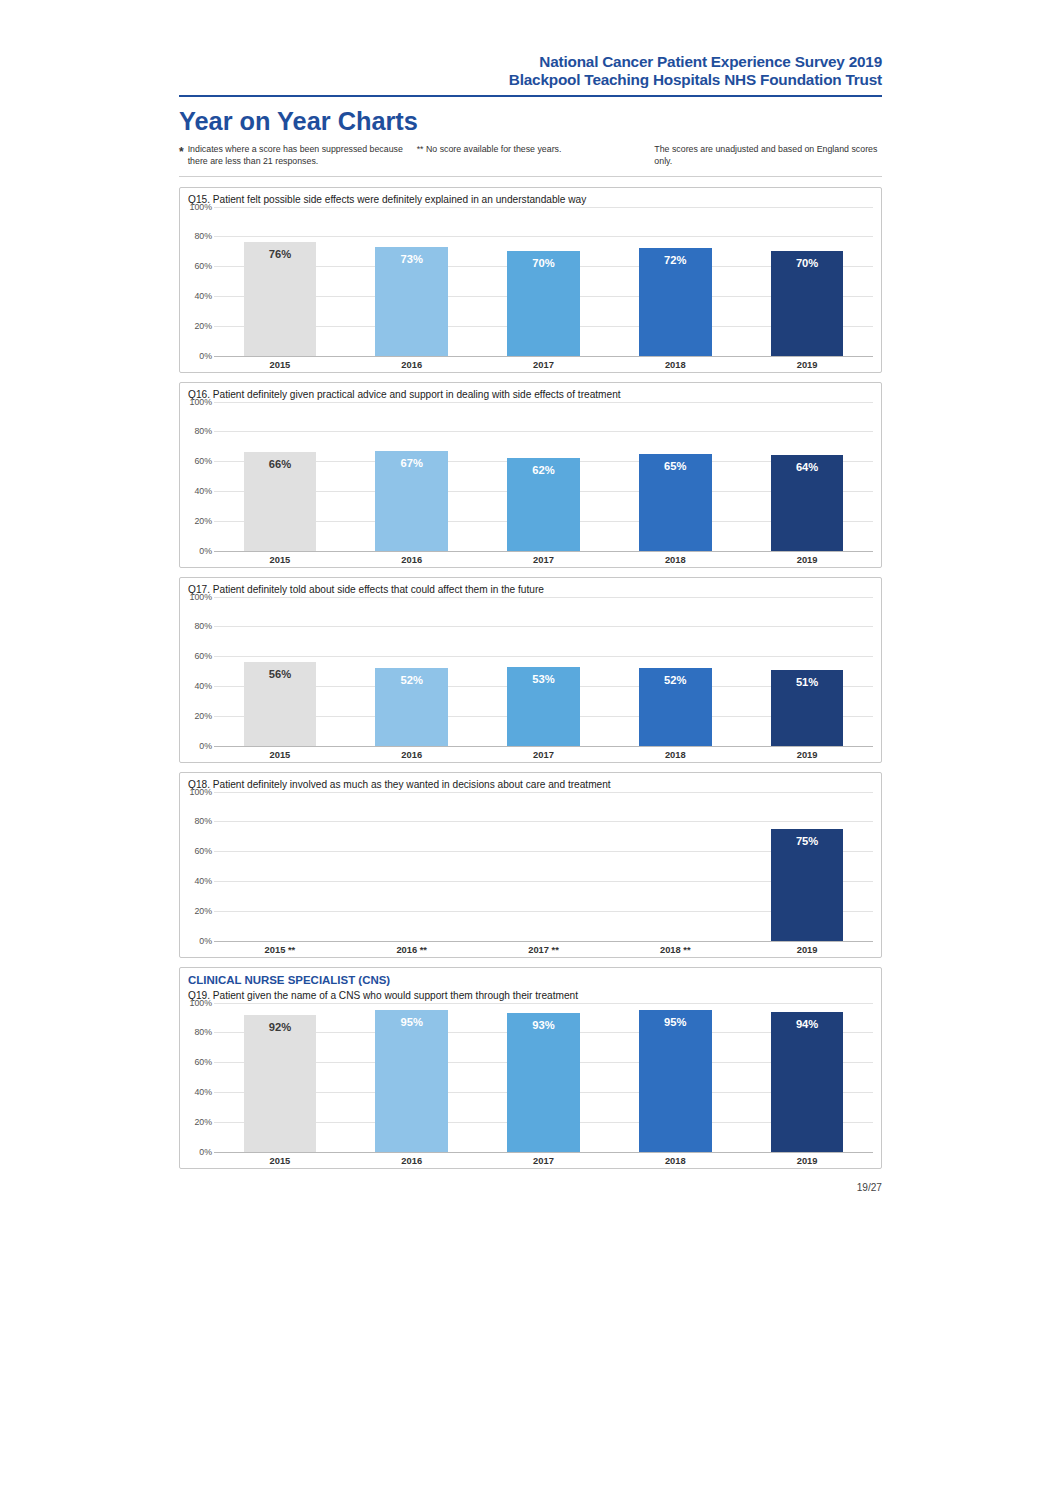National Cancer Patient Experience Survey 2019
Blackpool Teaching Hospitals NHS Foundation Trust
Year on Year Charts
*Indicates where a score has been suppressed because there are less than 21 responses.
** No score available for these years.
The scores are unadjusted and based on England scores only.
Q15. Patient felt possible side effects were definitely explained in an understandable way
100%
80%
60%
40%
20%
0%
76%
73%
70%
72%
70%
2015
2016
2017
2018
2019
Q16. Patient definitely given practical advice and support in dealing with side effects of treatment
100%
80%
60%
40%
20%
0%
66%
67%
62%
65%
64%
2015
2016
2017
2018
2019
Q17. Patient definitely told about side effects that could affect them in the future
100%
80%
60%
40%
20%
0%
56%
52%
53%
52%
51%
2015
2016
2017
2018
2019
Q18. Patient definitely involved as much as they wanted in decisions about care and treatment
100%
80%
60%
40%
20%
0%
75%
2015 **
2016 **
2017 **
2018 **
2019
CLINICAL NURSE SPECIALIST (CNS)
Q19. Patient given the name of a CNS who would support them through their treatment
100%
80%
60%
40%
20%
0%
92%
95%
93%
95%
94%
2015
2016
2017
2018
2019
19/27